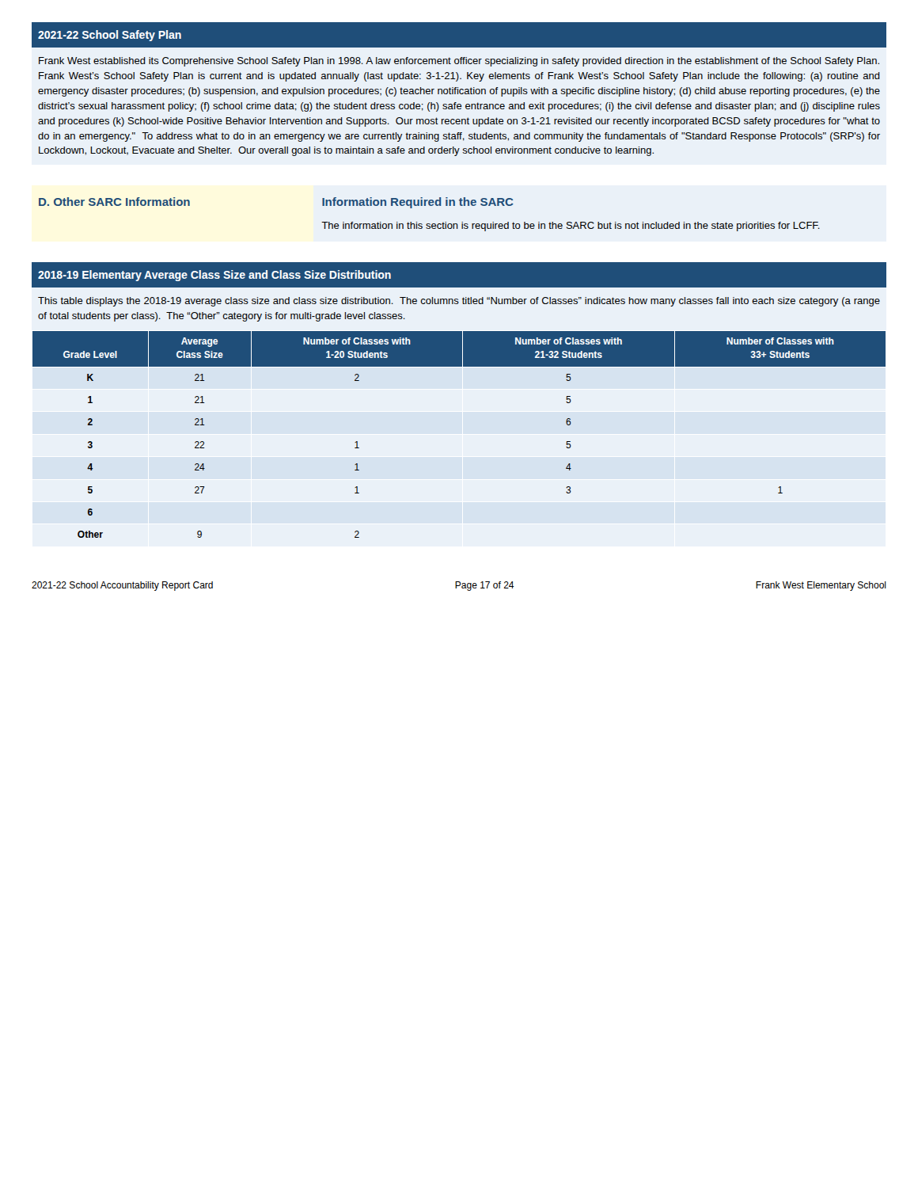2021-22 School Safety Plan
Frank West established its Comprehensive School Safety Plan in 1998. A law enforcement officer specializing in safety provided direction in the establishment of the School Safety Plan. Frank West’s School Safety Plan is current and is updated annually (last update: 3-1-21). Key elements of Frank West’s School Safety Plan include the following: (a) routine and emergency disaster procedures; (b) suspension, and expulsion procedures; (c) teacher notification of pupils with a specific discipline history; (d) child abuse reporting procedures, (e) the district’s sexual harassment policy; (f) school crime data; (g) the student dress code; (h) safe entrance and exit procedures; (i) the civil defense and disaster plan; and (j) discipline rules and procedures (k) School-wide Positive Behavior Intervention and Supports. Our most recent update on 3-1-21 revisited our recently incorporated BCSD safety procedures for "what to do in an emergency." To address what to do in an emergency we are currently training staff, students, and community the fundamentals of "Standard Response Protocols" (SRP's) for Lockdown, Lockout, Evacuate and Shelter. Our overall goal is to maintain a safe and orderly school environment conducive to learning.
D. Other SARC Information
Information Required in the SARC
The information in this section is required to be in the SARC but is not included in the state priorities for LCFF.
2018-19 Elementary Average Class Size and Class Size Distribution
This table displays the 2018-19 average class size and class size distribution. The columns titled “Number of Classes” indicates how many classes fall into each size category (a range of total students per class). The “Other” category is for multi-grade level classes.
| Grade Level | Average Class Size | Number of Classes with 1-20 Students | Number of Classes with 21-32 Students | Number of Classes with 33+ Students |
| --- | --- | --- | --- | --- |
| K | 21 | 2 | 5 | |
| 1 | 21 | | 5 | |
| 2 | 21 | | 6 | |
| 3 | 22 | 1 | 5 | |
| 4 | 24 | 1 | 4 | |
| 5 | 27 | 1 | 3 | 1 |
| 6 | | | | |
| Other | 9 | 2 | | |
2021-22 School Accountability Report Card
Page 17 of 24
Frank West Elementary School